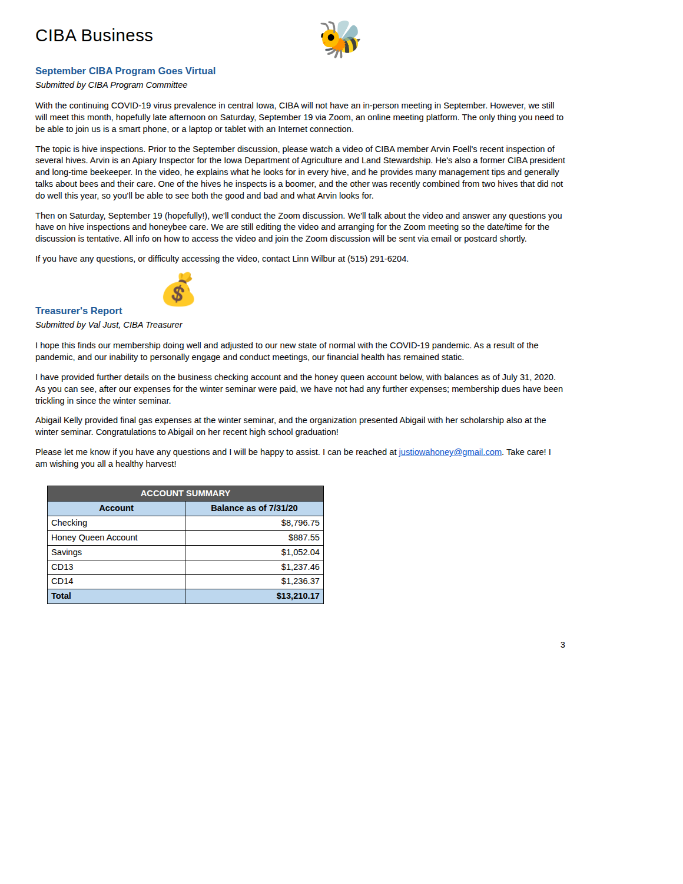CIBA Business
🐝
September CIBA Program Goes Virtual
Submitted by CIBA Program Committee
With the continuing COVID-19 virus prevalence in central Iowa, CIBA will not have an in-person meeting in September. However, we still will meet this month, hopefully late afternoon on Saturday, September 19 via Zoom, an online meeting platform. The only thing you need to be able to join us is a smart phone, or a laptop or tablet with an Internet connection.
The topic is hive inspections. Prior to the September discussion, please watch a video of CIBA member Arvin Foell's recent inspection of several hives. Arvin is an Apiary Inspector for the Iowa Department of Agriculture and Land Stewardship. He's also a former CIBA president and long-time beekeeper. In the video, he explains what he looks for in every hive, and he provides many management tips and generally talks about bees and their care. One of the hives he inspects is a boomer, and the other was recently combined from two hives that did not do well this year, so you'll be able to see both the good and bad and what Arvin looks for.
Then on Saturday, September 19 (hopefully!), we'll conduct the Zoom discussion. We'll talk about the video and answer any questions you have on hive inspections and honeybee care. We are still editing the video and arranging for the Zoom meeting so the date/time for the discussion is tentative. All info on how to access the video and join the Zoom discussion will be sent via email or postcard shortly.
If you have any questions, or difficulty accessing the video, contact Linn Wilbur at (515) 291-6204.
💰
Treasurer's Report
Submitted by Val Just, CIBA Treasurer
I hope this finds our membership doing well and adjusted to our new state of normal with the COVID-19 pandemic. As a result of the pandemic, and our inability to personally engage and conduct meetings, our financial health has remained static.
I have provided further details on the business checking account and the honey queen account below, with balances as of July 31, 2020. As you can see, after our expenses for the winter seminar were paid, we have not had any further expenses; membership dues have been trickling in since the winter seminar.
Abigail Kelly provided final gas expenses at the winter seminar, and the organization presented Abigail with her scholarship also at the winter seminar. Congratulations to Abigail on her recent high school graduation!
Please let me know if you have any questions and I will be happy to assist. I can be reached at justiowahoney@gmail.com. Take care! I am wishing you all a healthy harvest!
ACCOUNT SUMMARY
| Account | Balance as of 7/31/20 |
| --- | --- |
| Checking | $8,796.75 |
| Honey Queen Account | $887.55 |
| Savings | $1,052.04 |
| CD13 | $1,237.46 |
| CD14 | $1,236.37 |
| Total | $13,210.17 |
3